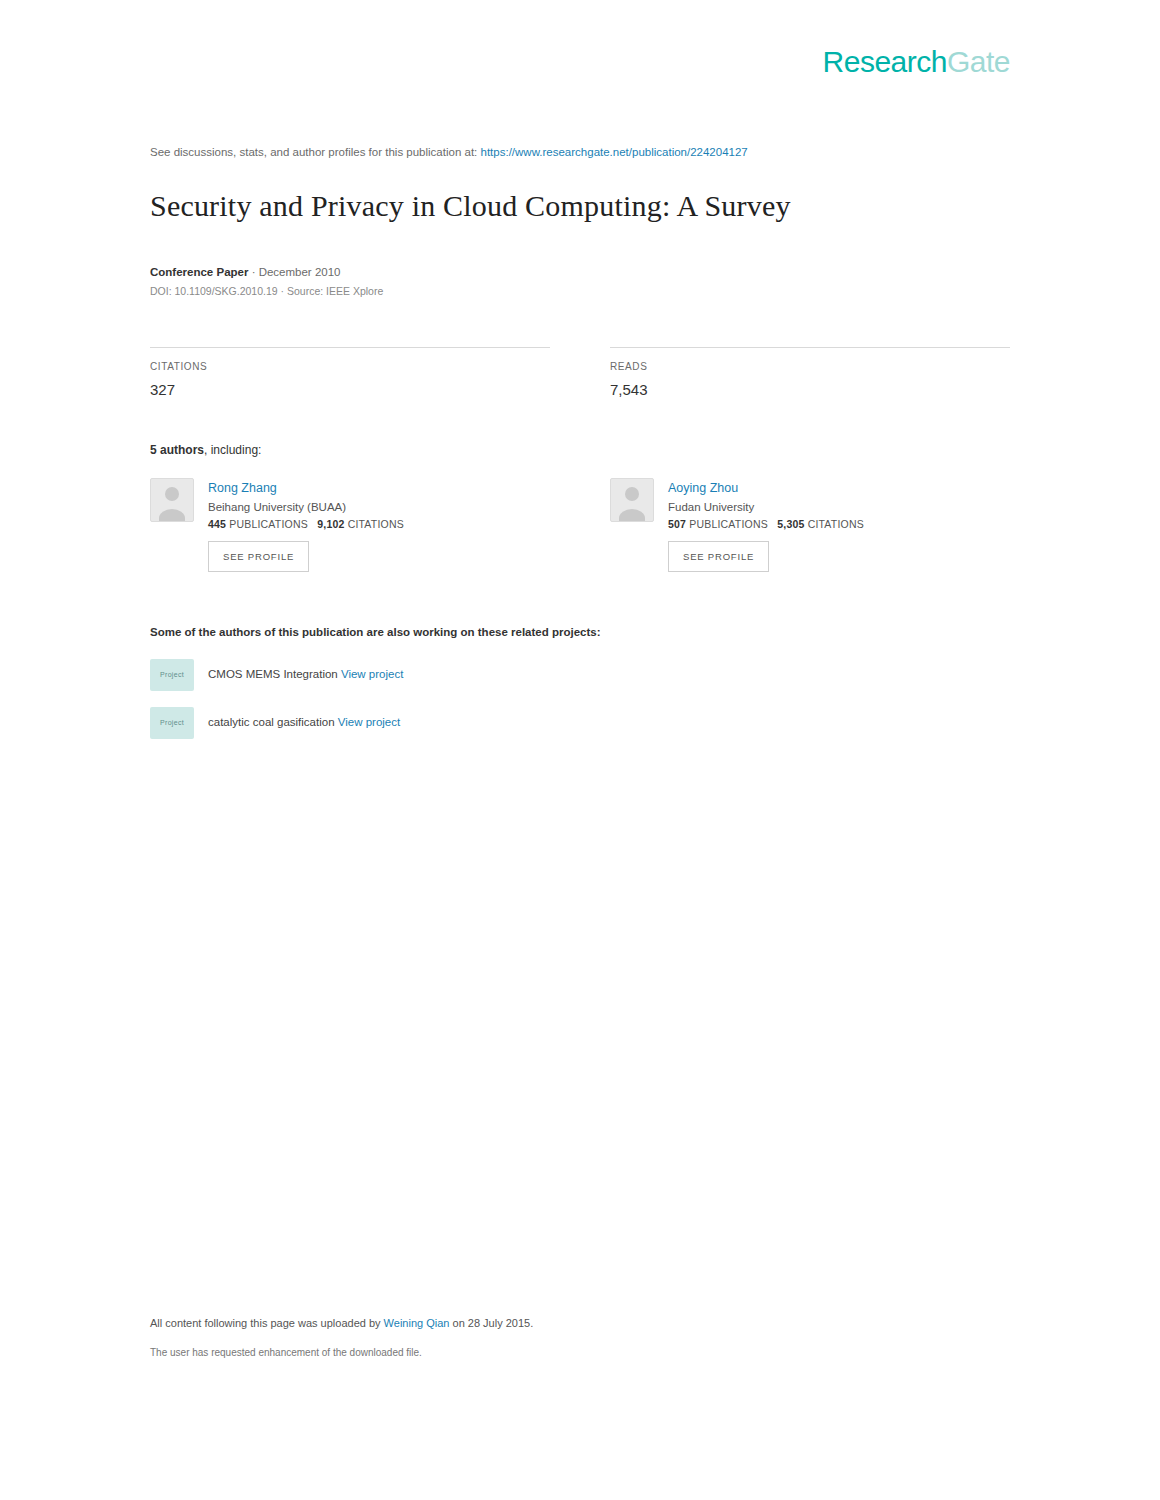ResearchGate
See discussions, stats, and author profiles for this publication at: https://www.researchgate.net/publication/224204127
Security and Privacy in Cloud Computing: A Survey
Conference Paper · December 2010 DOI: 10.1109/SKG.2010.19 · Source: IEEE Xplore
Citations
327
Reads
7,543
5 authors, including:
Rong Zhang
Beihang University (BUAA)
445 PUBLICATIONS 9,102 CITATIONS
See Profile
Aoying Zhou
Fudan University
507 PUBLICATIONS 5,305 CITATIONS
See Profile
Some of the authors of this publication are also working on these related projects:
Project
CMOS MEMS Integration View project
Project
catalytic coal gasification View project
All content following this page was uploaded by Weining Qian on 28 July 2015.
The user has requested enhancement of the downloaded file.